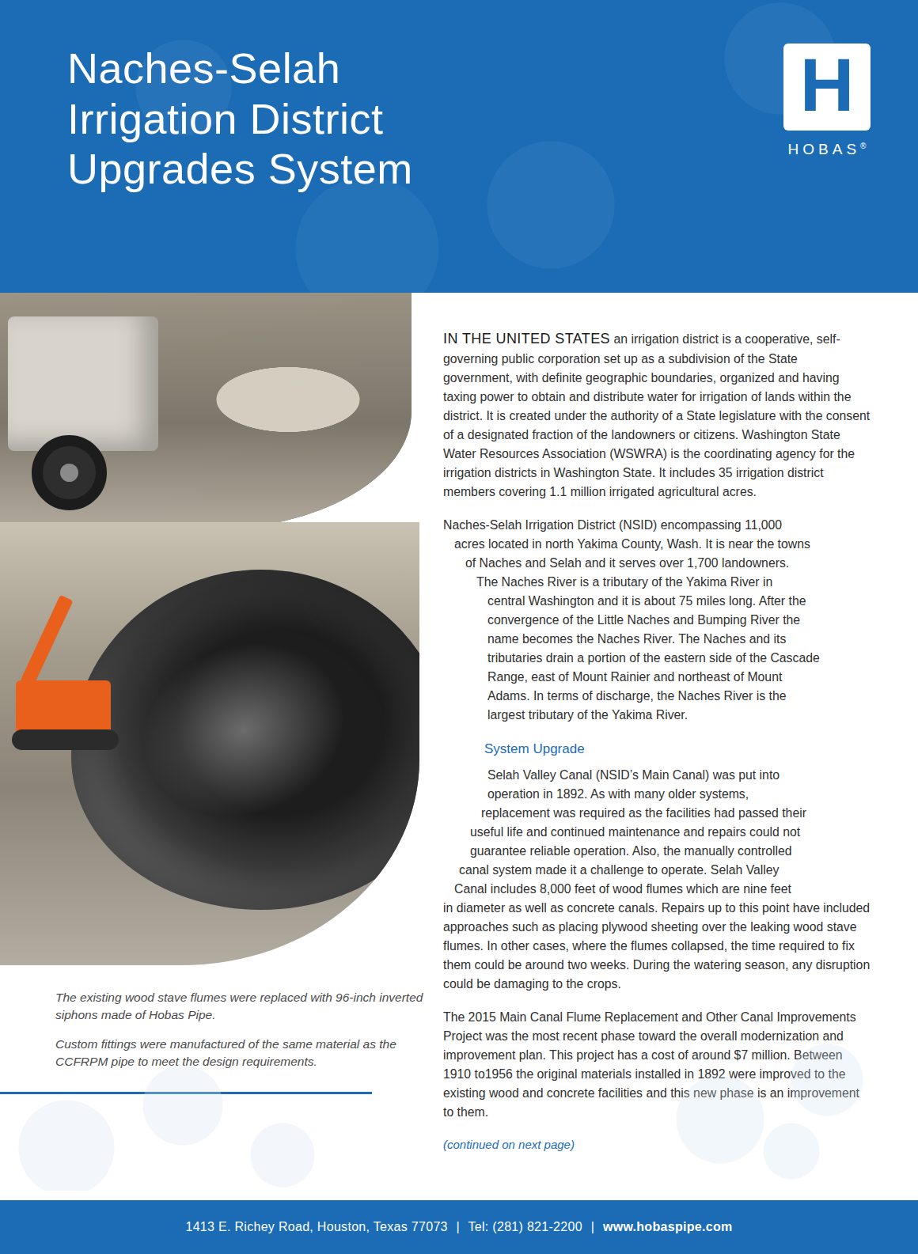Naches-Selah
Irrigation District
Upgrades System
HOBAS®
The existing wood stave flumes were replaced with 96-inch inverted siphons made of Hobas Pipe.
Custom fittings were manufactured of the same material as the CCFRPM pipe to meet the design requirements.
IN THE UNITED STATES an irrigation district is a cooperative, self-governing public corporation set up as a subdivision of the State government, with definite geographic boundaries, organized and having taxing power to obtain and distribute water for irrigation of lands within the district. It is created under the authority of a State legislature with the consent of a designated fraction of the landowners or citizens. Washington State Water Resources Association (WSWRA) is the coordinating agency for the irrigation districts in Washington State. It includes 35 irrigation district members covering 1.1 million irrigated agricultural acres.
Naches-Selah Irrigation District (NSID) encompassing 11,000 acres located in north Yakima County, Wash. It is near the towns of Naches and Selah and it serves over 1,700 landowners. The Naches River is a tributary of the Yakima River in central Washington and it is about 75 miles long. After the convergence of the Little Naches and Bumping River the name becomes the Naches River. The Naches and its tributaries drain a portion of the eastern side of the Cascade Range, east of Mount Rainier and northeast of Mount Adams. In terms of discharge, the Naches River is the largest tributary of the Yakima River.
System Upgrade
Selah Valley Canal (NSID’s Main Canal) was put into operation in 1892. As with many older systems, replacement was required as the facilities had passed their useful life and continued maintenance and repairs could not guarantee reliable operation. Also, the manually controlled canal system made it a challenge to operate. Selah Valley Canal includes 8,000 feet of wood flumes which are nine feet in diameter as well as concrete canals. Repairs up to this point have included approaches such as placing plywood sheeting over the leaking wood stave flumes. In other cases, where the flumes collapsed, the time required to fix them could be around two weeks. During the watering season, any disruption could be damaging to the crops.
The 2015 Main Canal Flume Replacement and Other Canal Improvements Project was the most recent phase toward the overall modernization and improvement plan. This project has a cost of around $7 million. Between 1910 to1956 the original materials installed in 1892 were improved to the existing wood and concrete facilities and this new phase is an improvement to them.
(continued on next page)
1413 E. Richey Road, Houston, Texas 77073 | Tel: (281) 821-2200 | www.hobaspipe.com